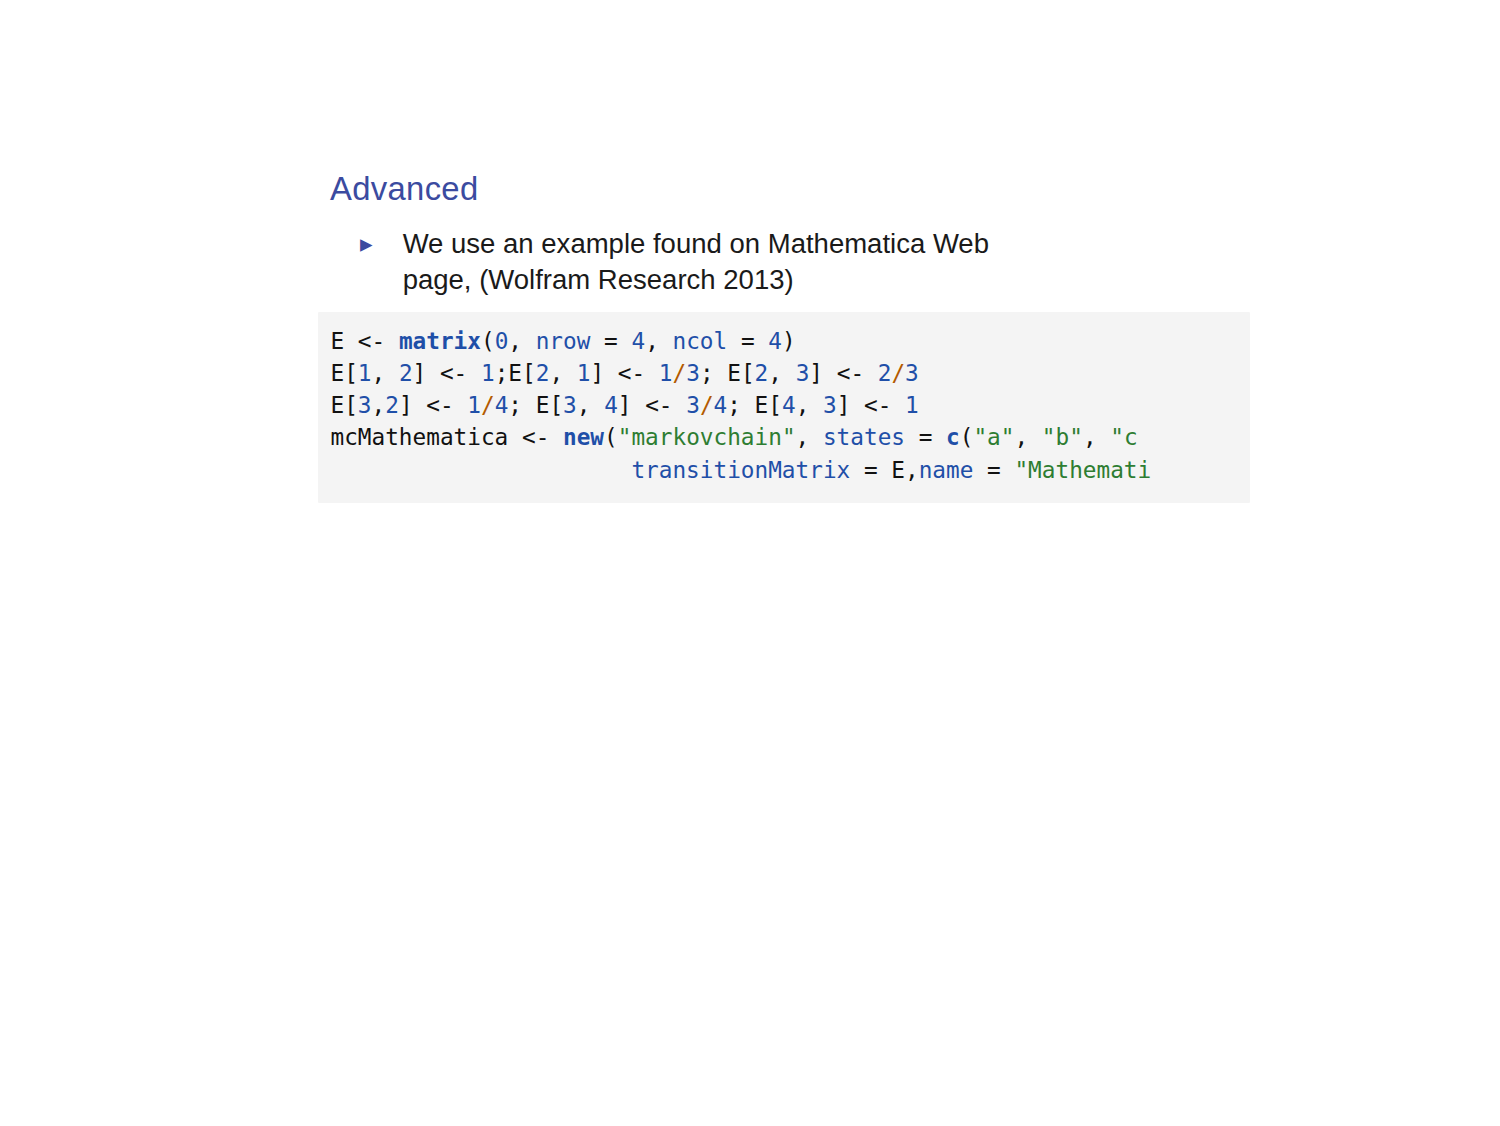Advanced
We use an example found on Mathematica Web page, (Wolfram Research 2013)
E <- matrix(0, nrow = 4, ncol = 4)
E[1, 2] <- 1;E[2, 1] <- 1/3; E[2, 3] <- 2/3
E[3,2] <- 1/4; E[3, 4] <- 3/4; E[4, 3] <- 1
mcMathematica <- new("markovchain", states = c("a", "b", "c
                      transitionMatrix = E,name = "Mathemati